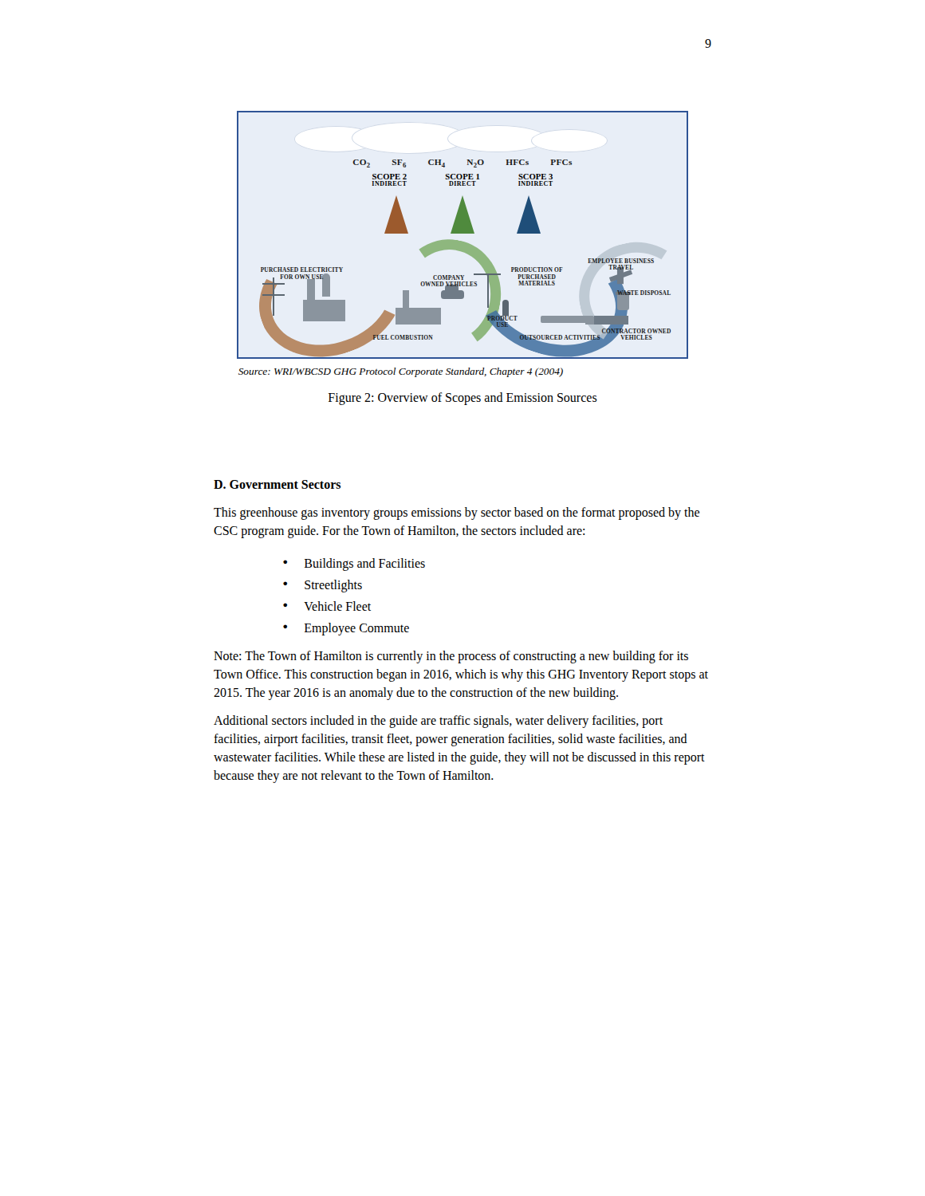9
CO2 SF6 CH4 N2O HFCs PFCs
SCOPE 2
INDIRECT
SCOPE 1
DIRECT
SCOPE 3
INDIRECT
PURCHASED ELECTRICITY
FOR OWN USE
COMPANY
OWNED VEHICLES
FUEL COMBUSTION
PRODUCTION OF
PURCHASED
MATERIALS
EMPLOYEE BUSINESS TRAVEL
WASTE DISPOSAL
PRODUCT
USE
OUTSOURCED ACTIVITIES
CONTRACTOR OWNED
VEHICLES
Source: WRI/WBCSD GHG Protocol Corporate Standard, Chapter 4 (2004)
Figure 2: Overview of Scopes and Emission Sources
D. Government Sectors
This greenhouse gas inventory groups emissions by sector based on the format proposed by the CSC program guide. For the Town of Hamilton, the sectors included are:
Buildings and Facilities
Streetlights
Vehicle Fleet
Employee Commute
Note: The Town of Hamilton is currently in the process of constructing a new building for its Town Office. This construction began in 2016, which is why this GHG Inventory Report stops at 2015. The year 2016 is an anomaly due to the construction of the new building.
Additional sectors included in the guide are traffic signals, water delivery facilities, port facilities, airport facilities, transit fleet, power generation facilities, solid waste facilities, and wastewater facilities. While these are listed in the guide, they will not be discussed in this report because they are not relevant to the Town of Hamilton.